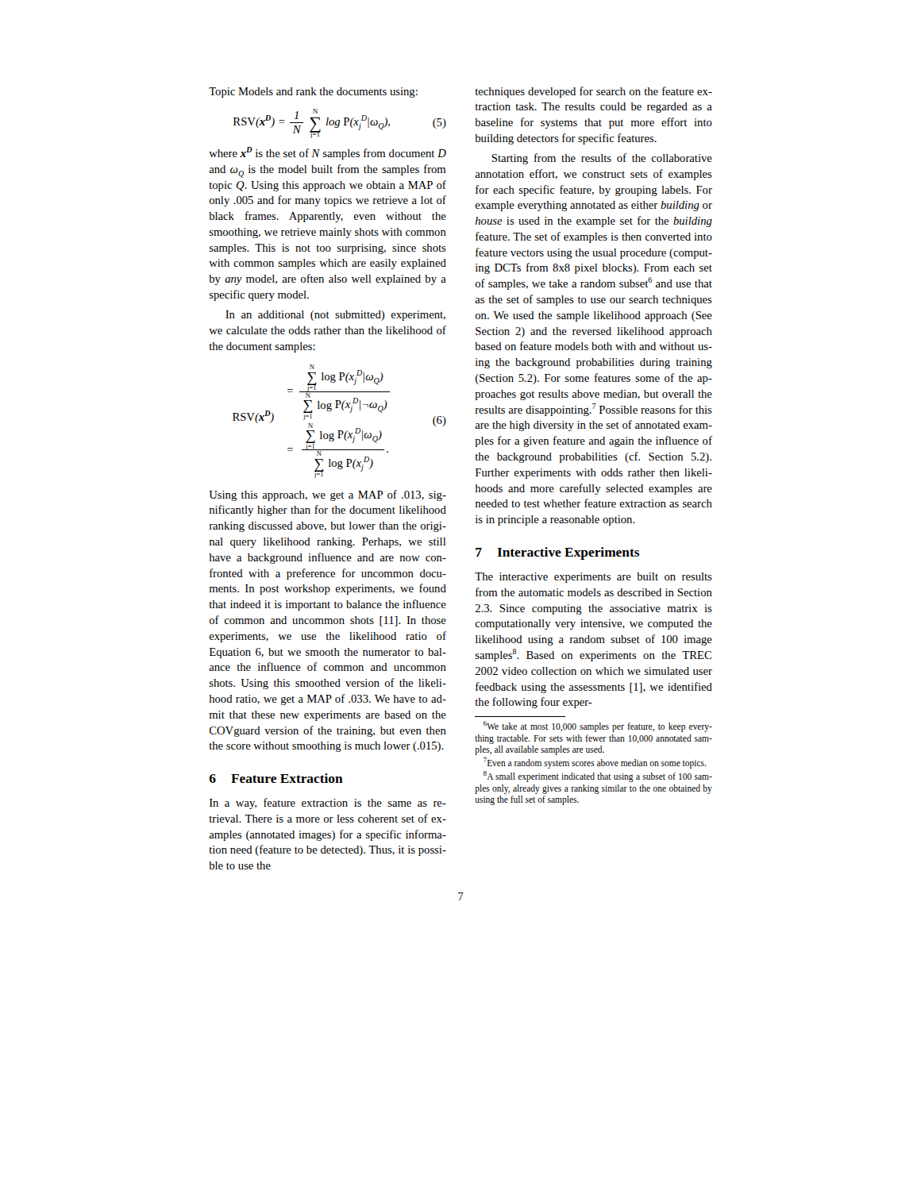Topic Models and rank the documents using:
RSV(xD) = 1 N N∑j=1 log P(xjD|ωQ),
(5)
where xD is the set of N samples from document D and ωQ is the model built from the samples from topic Q. Using this approach we obtain a MAP of only .005 and for many topics we retrieve a lot of black frames. Apparently, even without the smoothing, we retrieve mainly shots with common samples. This is not too surprising, since shots with common samples which are easily explained by any model, are often also well explained by a specific query model.
In an additional (not submitted) experiment, we calculate the odds rather than the likelihood of the document samples:
RSV(xD) = N∑j=1 log P(xjD|ωQ) N∑j=1 log P(xjD|¬ωQ) = N∑j=1 log P(xjD|ωQ) N∑j=1 log P(xjD) .
(6)
Using this approach, we get a MAP of .013, significantly higher than for the document likelihood ranking discussed above, but lower than the original query likelihood ranking. Perhaps, we still have a background influence and are now confronted with a preference for uncommon documents. In post workshop experiments, we found that indeed it is important to balance the influence of common and uncommon shots [11]. In those experiments, we use the likelihood ratio of Equation 6, but we smooth the numerator to balance the influence of common and uncommon shots. Using this smoothed version of the likelihood ratio, we get a MAP of .033. We have to admit that these new experiments are based on the COVguard version of the training, but even then the score without smoothing is much lower (.015).
6 Feature Extraction
In a way, feature extraction is the same as retrieval. There is a more or less coherent set of examples (annotated images) for a specific information need (feature to be detected). Thus, it is possible to use the
techniques developed for search on the feature extraction task. The results could be regarded as a baseline for systems that put more effort into building detectors for specific features.
Starting from the results of the collaborative annotation effort, we construct sets of examples for each specific feature, by grouping labels. For example everything annotated as either building or house is used in the example set for the building feature. The set of examples is then converted into feature vectors using the usual procedure (computing DCTs from 8x8 pixel blocks). From each set of samples, we take a random subset6 and use that as the set of samples to use our search techniques on. We used the sample likelihood approach (See Section 2) and the reversed likelihood approach based on feature models both with and without using the background probabilities during training (Section 5.2). For some features some of the approaches got results above median, but overall the results are disappointing.7 Possible reasons for this are the high diversity in the set of annotated examples for a given feature and again the influence of the background probabilities (cf. Section 5.2). Further experiments with odds rather then likelihoods and more carefully selected examples are needed to test whether feature extraction as search is in principle a reasonable option.
7 Interactive Experiments
The interactive experiments are built on results from the automatic models as described in Section 2.3. Since computing the associative matrix is computationally very intensive, we computed the likelihood using a random subset of 100 image samples8. Based on experiments on the TREC 2002 video collection on which we simulated user feedback using the assessments [1], we identified the following four exper-
6We take at most 10,000 samples per feature, to keep everything tractable. For sets with fewer than 10,000 annotated samples, all available samples are used.
7Even a random system scores above median on some topics.
8A small experiment indicated that using a subset of 100 samples only, already gives a ranking similar to the one obtained by using the full set of samples.
7